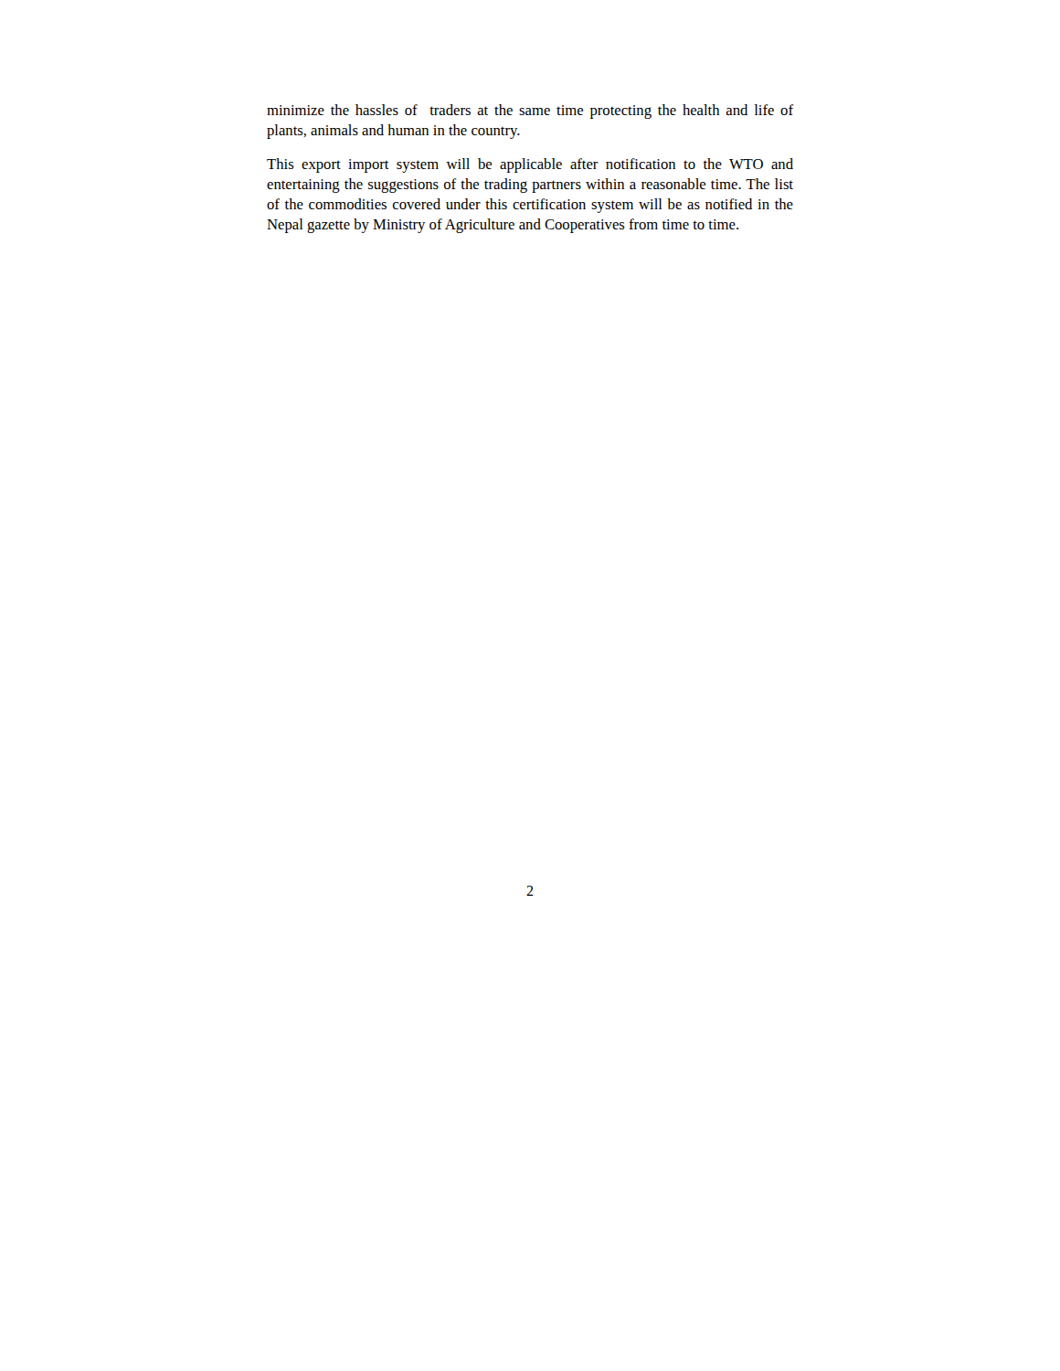minimize the hassles of traders at the same time protecting the health and life of plants, animals and human in the country.
This export import system will be applicable after notification to the WTO and entertaining the suggestions of the trading partners within a reasonable time. The list of the commodities covered under this certification system will be as notified in the Nepal gazette by Ministry of Agriculture and Cooperatives from time to time.
2